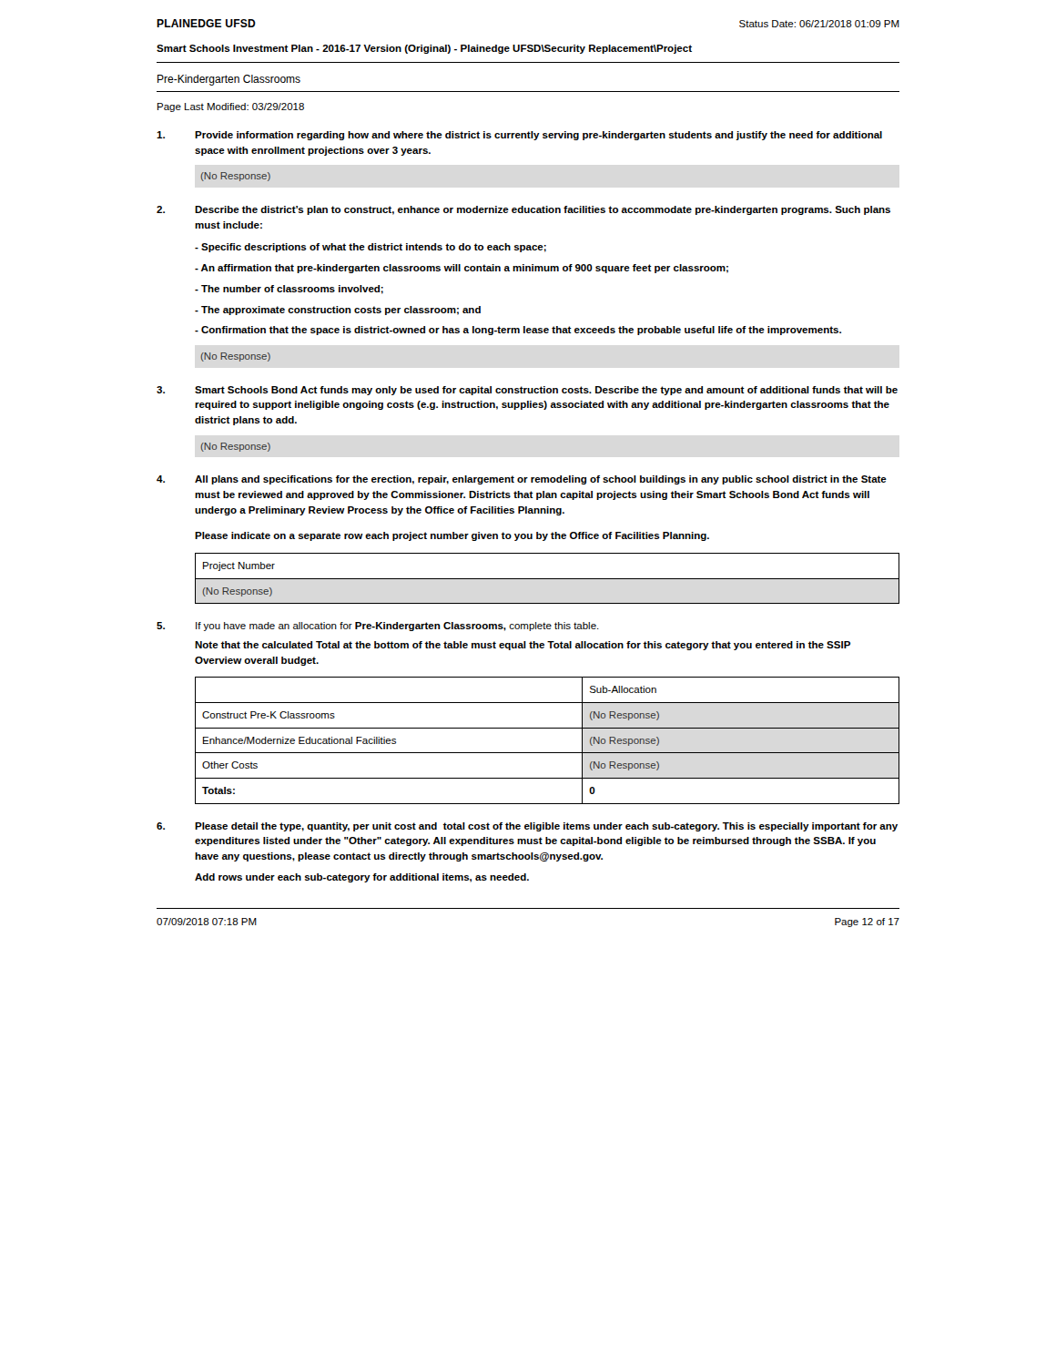PLAINEDGE UFSD
Status Date: 06/21/2018 01:09 PM
Smart Schools Investment Plan - 2016-17 Version (Original) - Plainedge UFSD\Security Replacement\Project
Pre-Kindergarten Classrooms
Page Last Modified: 03/29/2018
1.
Provide information regarding how and where the district is currently serving pre-kindergarten students and justify the need for additional space with enrollment projections over 3 years.
(No Response)
2.
Describe the district’s plan to construct, enhance or modernize education facilities to accommodate pre-kindergarten programs. Such plans must include:
- Specific descriptions of what the district intends to do to each space;
- An affirmation that pre-kindergarten classrooms will contain a minimum of 900 square feet per classroom;
- The number of classrooms involved;
- The approximate construction costs per classroom; and
- Confirmation that the space is district-owned or has a long-term lease that exceeds the probable useful life of the improvements.
(No Response)
3.
Smart Schools Bond Act funds may only be used for capital construction costs. Describe the type and amount of additional funds that will be required to support ineligible ongoing costs (e.g. instruction, supplies) associated with any additional pre-kindergarten classrooms that the district plans to add.
(No Response)
4.
All plans and specifications for the erection, repair, enlargement or remodeling of school buildings in any public school district in the State must be reviewed and approved by the Commissioner. Districts that plan capital projects using their Smart Schools Bond Act funds will undergo a Preliminary Review Process by the Office of Facilities Planning.
Please indicate on a separate row each project number given to you by the Office of Facilities Planning.
| Project Number |
| --- |
| (No Response) |
5.
If you have made an allocation for Pre-Kindergarten Classrooms, complete this table.
Note that the calculated Total at the bottom of the table must equal the Total allocation for this category that you entered in the SSIP Overview overall budget.
| | Sub-Allocation |
| --- | --- |
| Construct Pre-K Classrooms | (No Response) |
| Enhance/Modernize Educational Facilities | (No Response) |
| Other Costs | (No Response) |
| Totals: | 0 |
6.
Please detail the type, quantity, per unit cost and total cost of the eligible items under each sub-category. This is especially important for any expenditures listed under the "Other" category. All expenditures must be capital-bond eligible to be reimbursed through the SSBA. If you have any questions, please contact us directly through smartschools@nysed.gov.
Add rows under each sub-category for additional items, as needed.
07/09/2018 07:18 PM
Page 12 of 17